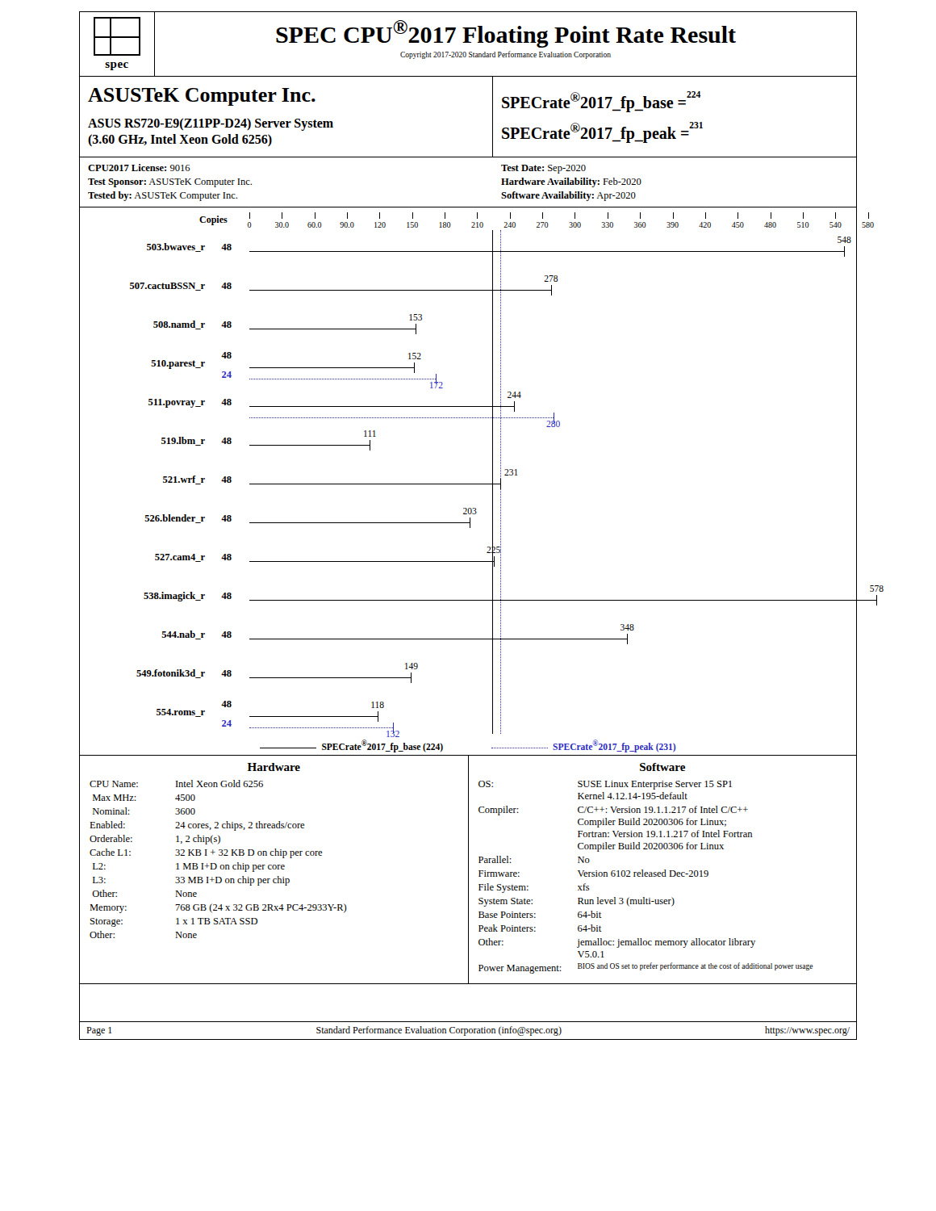spec
SPEC CPU®2017 Floating Point Rate Result
Copyright 2017-2020 Standard Performance Evaluation Corporation
ASUSTeK Computer Inc.
ASUS RS720-E9(Z11PP-D24) Server System
(3.60 GHz, Intel Xeon Gold 6256)
SPECrate®2017_fp_base = 224
SPECrate®2017_fp_peak = 231
CPU2017 License: 9016
Test Sponsor: ASUSTeK Computer Inc.
Tested by: ASUSTeK Computer Inc.
Test Date: Sep-2020
Hardware Availability: Feb-2020
Software Availability: Apr-2020
Copies 0 30.0 60.0 90.0 120 150 180 210 240 270 300 330 360 390 420 450 480 510 540 580
503.bwaves_r
48
548
507.cactuBSSN_r
48
278
508.namd_r
48
153
510.parest_r
48
24
152
172
511.povray_r
48
244
280
519.lbm_r
48
111
521.wrf_r
48
231
526.blender_r
48
203
527.cam4_r
48
225
538.imagick_r
48
578
544.nab_r
48
348
549.fotonik3d_r
48
149
554.roms_r
48
24
118
132
SPECrate®2017_fp_base (224) SPECrate®2017_fp_peak (231)
Hardware
| CPU Name: | Intel Xeon Gold 6256 |
| Max MHz: | 4500 |
| Nominal: | 3600 |
| Enabled: | 24 cores, 2 chips, 2 threads/core |
| Orderable: | 1, 2 chip(s) |
| Cache L1: | 32 KB I + 32 KB D on chip per core |
| L2: | 1 MB I+D on chip per core |
| L3: | 33 MB I+D on chip per chip |
| Other: | None |
| Memory: | 768 GB (24 x 32 GB 2Rx4 PC4-2933Y-R) |
| Storage: | 1 x 1 TB SATA SSD |
| Other: | None |
Software
| OS: | SUSE Linux Enterprise Server 15 SP1 Kernel 4.12.14-195-default |
| Compiler: | C/C++: Version 19.1.1.217 of Intel C/C++ Compiler Build 20200306 for Linux; Fortran: Version 19.1.1.217 of Intel Fortran Compiler Build 20200306 for Linux |
| Parallel: | No |
| Firmware: | Version 6102 released Dec-2019 |
| File System: | xfs |
| System State: | Run level 3 (multi-user) |
| Base Pointers: | 64-bit |
| Peak Pointers: | 64-bit |
| Other: | jemalloc: jemalloc memory allocator library V5.0.1 |
| Power Management: | BIOS and OS set to prefer performance at the cost of additional power usage |
Page 1
Standard Performance Evaluation Corporation (info@spec.org)
https://www.spec.org/